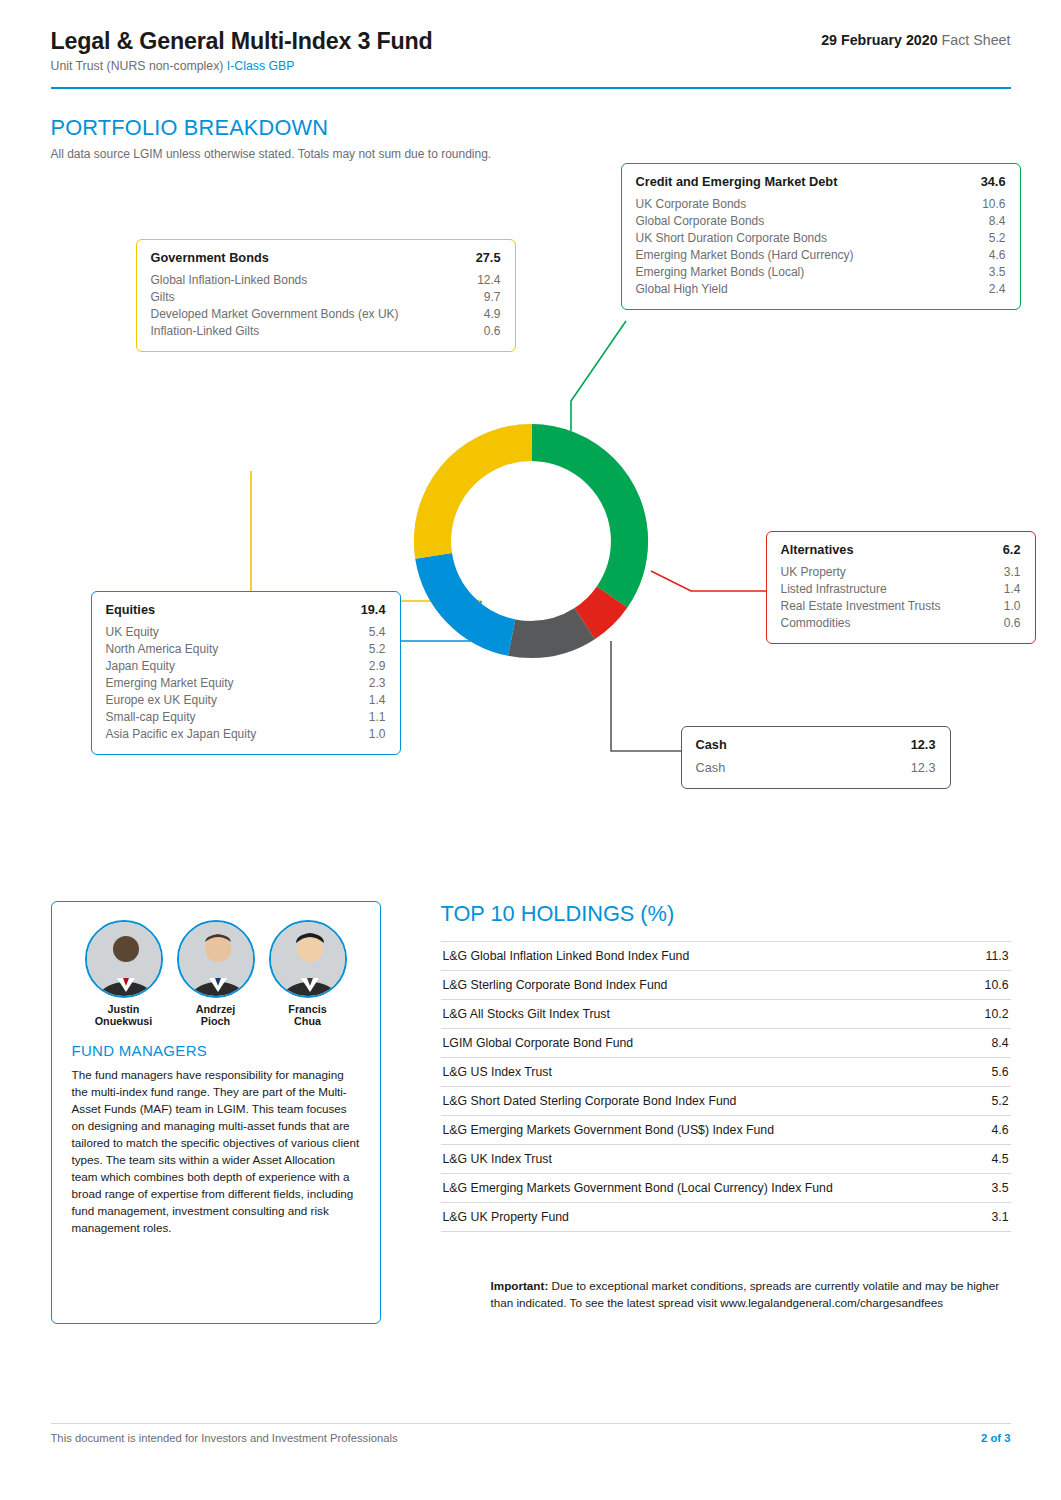Legal & General Multi-Index 3 Fund
Unit Trust (NURS non-complex) I-Class GBP
29 February 2020 Fact Sheet
PORTFOLIO BREAKDOWN
All data source LGIM unless otherwise stated. Totals may not sum due to rounding.
Government Bonds 27.5
Global Inflation-Linked Bonds 12.4
Gilts 9.7
Developed Market Government Bonds (ex UK) 4.9
Inflation-Linked Gilts 0.6
Credit and Emerging Market Debt 34.6
UK Corporate Bonds 10.6
Global Corporate Bonds 8.4
UK Short Duration Corporate Bonds 5.2
Emerging Market Bonds (Hard Currency) 4.6
Emerging Market Bonds (Local) 3.5
Global High Yield 2.4
Equities 19.4
UK Equity 5.4
North America Equity 5.2
Japan Equity 2.9
Emerging Market Equity 2.3
Europe ex UK Equity 1.4
Small-cap Equity 1.1
Asia Pacific ex Japan Equity 1.0
Alternatives 6.2
UK Property 3.1
Listed Infrastructure 1.4
Real Estate Investment Trusts 1.0
Commodities 0.6
Cash 12.3
Cash 12.3
Justin
Onuekwusi
Andrzej
Pioch
Francis
Chua
FUND MANAGERS
The fund managers have responsibility for managing the multi-index fund range. They are part of the Multi-Asset Funds (MAF) team in LGIM. This team focuses on designing and managing multi-asset funds that are tailored to match the specific objectives of various client types. The team sits within a wider Asset Allocation team which combines both depth of experience with a broad range of expertise from different fields, including fund management, investment consulting and risk management roles.
TOP 10 HOLDINGS (%)
| L&G Global Inflation Linked Bond Index Fund | 11.3 |
| L&G Sterling Corporate Bond Index Fund | 10.6 |
| L&G All Stocks Gilt Index Trust | 10.2 |
| LGIM Global Corporate Bond Fund | 8.4 |
| L&G US Index Trust | 5.6 |
| L&G Short Dated Sterling Corporate Bond Index Fund | 5.2 |
| L&G Emerging Markets Government Bond (US$) Index Fund | 4.6 |
| L&G UK Index Trust | 4.5 |
| L&G Emerging Markets Government Bond (Local Currency) Index Fund | 3.5 |
| L&G UK Property Fund | 3.1 |
Important: Due to exceptional market conditions, spreads are currently volatile and may be higher than indicated. To see the latest spread visit www.legalandgeneral.com/chargesandfees
This document is intended for Investors and Investment Professionals
2 of 3